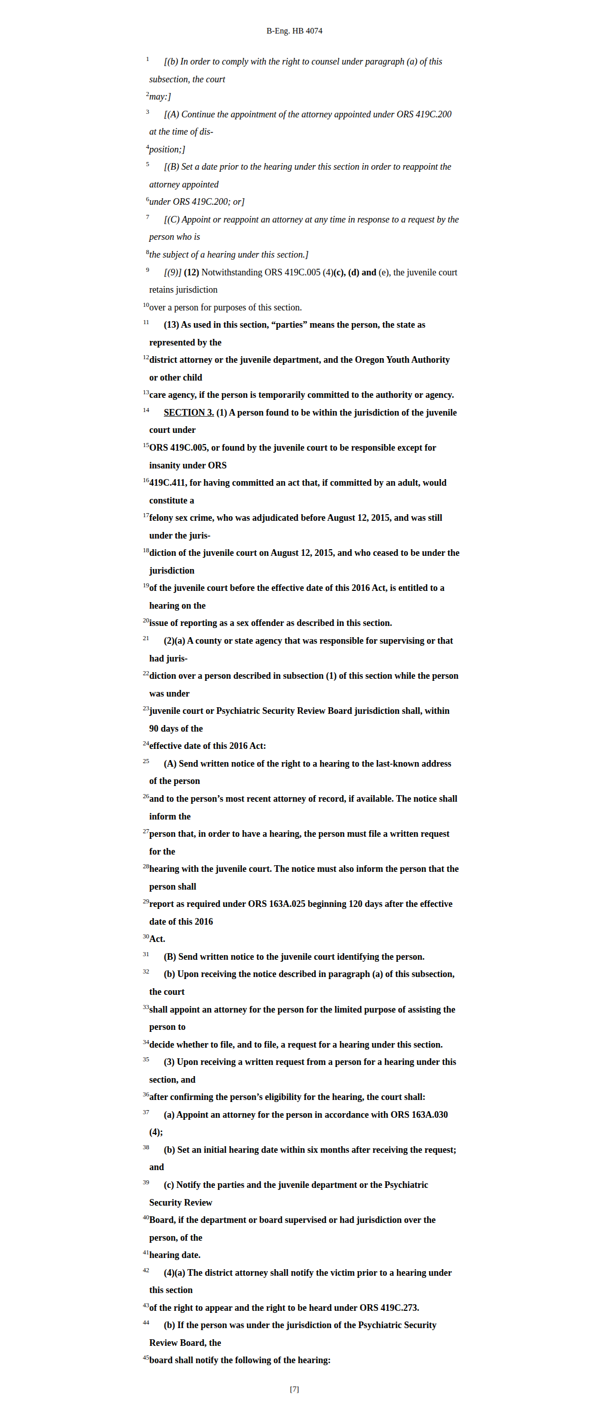B-Eng. HB 4074
| 1 | [(b) In order to comply with the right to counsel under paragraph (a) of this subsection, the court |
| 2 | may:] |
| 3 | [(A) Continue the appointment of the attorney appointed under ORS 419C.200 at the time of dis- |
| 4 | position;] |
| 5 | [(B) Set a date prior to the hearing under this section in order to reappoint the attorney appointed |
| 6 | under ORS 419C.200; or] |
| 7 | [(C) Appoint or reappoint an attorney at any time in response to a request by the person who is |
| 8 | the subject of a hearing under this section.] |
| 9 | [(9)] (12) Notwithstanding ORS 419C.005 (4) (c), (d) and (e), the juvenile court retains jurisdiction |
| 10 | over a person for purposes of this section. |
| 11 | (13) As used in this section, “parties” means the person, the state as represented by the |
| 12 | district attorney or the juvenile department, and the Oregon Youth Authority or other child |
| 13 | care agency, if the person is temporarily committed to the authority or agency. |
| 14 | SECTION 3. (1) A person found to be within the jurisdiction of the juvenile court under |
| 15 | ORS 419C.005, or found by the juvenile court to be responsible except for insanity under ORS |
| 16 | 419C.411, for having committed an act that, if committed by an adult, would constitute a |
| 17 | felony sex crime, who was adjudicated before August 12, 2015, and was still under the juris- |
| 18 | diction of the juvenile court on August 12, 2015, and who ceased to be under the jurisdiction |
| 19 | of the juvenile court before the effective date of this 2016 Act, is entitled to a hearing on the |
| 20 | issue of reporting as a sex offender as described in this section. |
| 21 | (2)(a) A county or state agency that was responsible for supervising or that had juris- |
| 22 | diction over a person described in subsection (1) of this section while the person was under |
| 23 | juvenile court or Psychiatric Security Review Board jurisdiction shall, within 90 days of the |
| 24 | effective date of this 2016 Act: |
| 25 | (A) Send written notice of the right to a hearing to the last-known address of the person |
| 26 | and to the person’s most recent attorney of record, if available. The notice shall inform the |
| 27 | person that, in order to have a hearing, the person must file a written request for the |
| 28 | hearing with the juvenile court. The notice must also inform the person that the person shall |
| 29 | report as required under ORS 163A.025 beginning 120 days after the effective date of this 2016 |
| 30 | Act. |
| 31 | (B) Send written notice to the juvenile court identifying the person. |
| 32 | (b) Upon receiving the notice described in paragraph (a) of this subsection, the court |
| 33 | shall appoint an attorney for the person for the limited purpose of assisting the person to |
| 34 | decide whether to file, and to file, a request for a hearing under this section. |
| 35 | (3) Upon receiving a written request from a person for a hearing under this section, and |
| 36 | after confirming the person’s eligibility for the hearing, the court shall: |
| 37 | (a) Appoint an attorney for the person in accordance with ORS 163A.030 (4); |
| 38 | (b) Set an initial hearing date within six months after receiving the request; and |
| 39 | (c) Notify the parties and the juvenile department or the Psychiatric Security Review |
| 40 | Board, if the department or board supervised or had jurisdiction over the person, of the |
| 41 | hearing date. |
| 42 | (4)(a) The district attorney shall notify the victim prior to a hearing under this section |
| 43 | of the right to appear and the right to be heard under ORS 419C.273. |
| 44 | (b) If the person was under the jurisdiction of the Psychiatric Security Review Board, the |
| 45 | board shall notify the following of the hearing: |
[7]